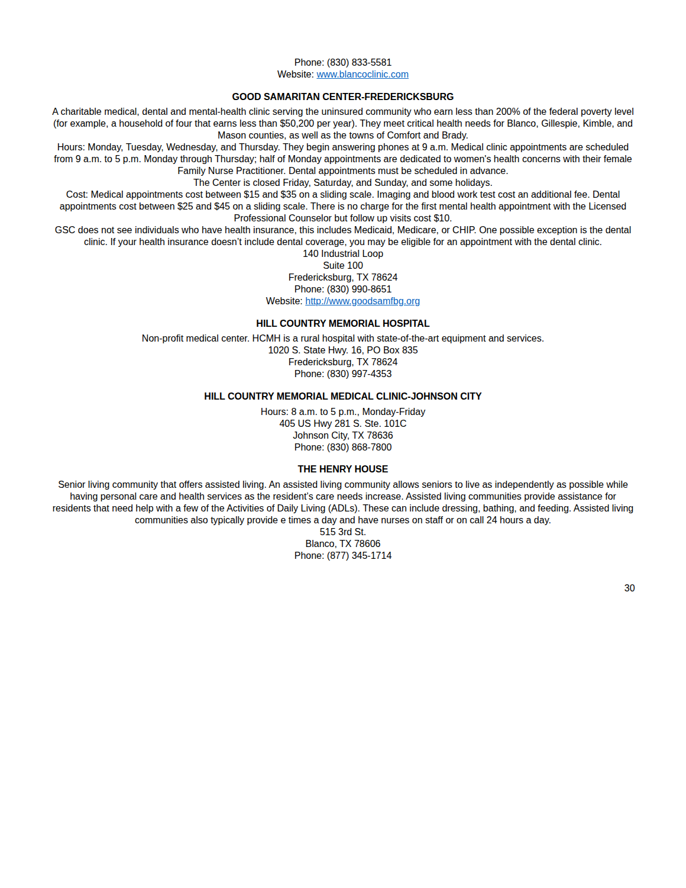Phone: (830) 833-5581
Website: www.blancoclinic.com
Good Samaritan Center-Fredericksburg
A charitable medical, dental and mental-health clinic serving the uninsured community who earn less than 200% of the federal poverty level (for example, a household of four that earns less than $50,200 per year). They meet critical health needs for Blanco, Gillespie, Kimble, and Mason counties, as well as the towns of Comfort and Brady.
Hours: Monday, Tuesday, Wednesday, and Thursday. They begin answering phones at 9 a.m. Medical clinic appointments are scheduled from 9 a.m. to 5 p.m. Monday through Thursday; half of Monday appointments are dedicated to women's health concerns with their female Family Nurse Practitioner. Dental appointments must be scheduled in advance.
The Center is closed Friday, Saturday, and Sunday, and some holidays.
Cost: Medical appointments cost between $15 and $35 on a sliding scale. Imaging and blood work test cost an additional fee. Dental appointments cost between $25 and $45 on a sliding scale. There is no charge for the first mental health appointment with the Licensed Professional Counselor but follow up visits cost $10.
GSC does not see individuals who have health insurance, this includes Medicaid, Medicare, or CHIP. One possible exception is the dental clinic. If your health insurance doesn’t include dental coverage, you may be eligible for an appointment with the dental clinic.
140 Industrial Loop
Suite 100
Fredericksburg, TX 78624
Phone: (830) 990-8651
Website: http://www.goodsamfbg.org
Hill Country Memorial Hospital
Non-profit medical center. HCMH is a rural hospital with state-of-the-art equipment and services.
1020 S. State Hwy. 16, PO Box 835
Fredericksburg, TX 78624
Phone: (830) 997-4353
Hill Country Memorial Medical Clinic-Johnson City
Hours: 8 a.m. to 5 p.m., Monday-Friday
405 US Hwy 281 S. Ste. 101C
Johnson City, TX 78636
Phone: (830) 868-7800
The Henry House
Senior living community that offers assisted living. An assisted living community allows seniors to live as independently as possible while having personal care and health services as the resident’s care needs increase. Assisted living communities provide assistance for residents that need help with a few of the Activities of Daily Living (ADLs). These can include dressing, bathing, and feeding. Assisted living communities also typically provide e times a day and have nurses on staff or on call 24 hours a day.
515 3rd St.
Blanco, TX 78606
Phone: (877) 345-1714
30